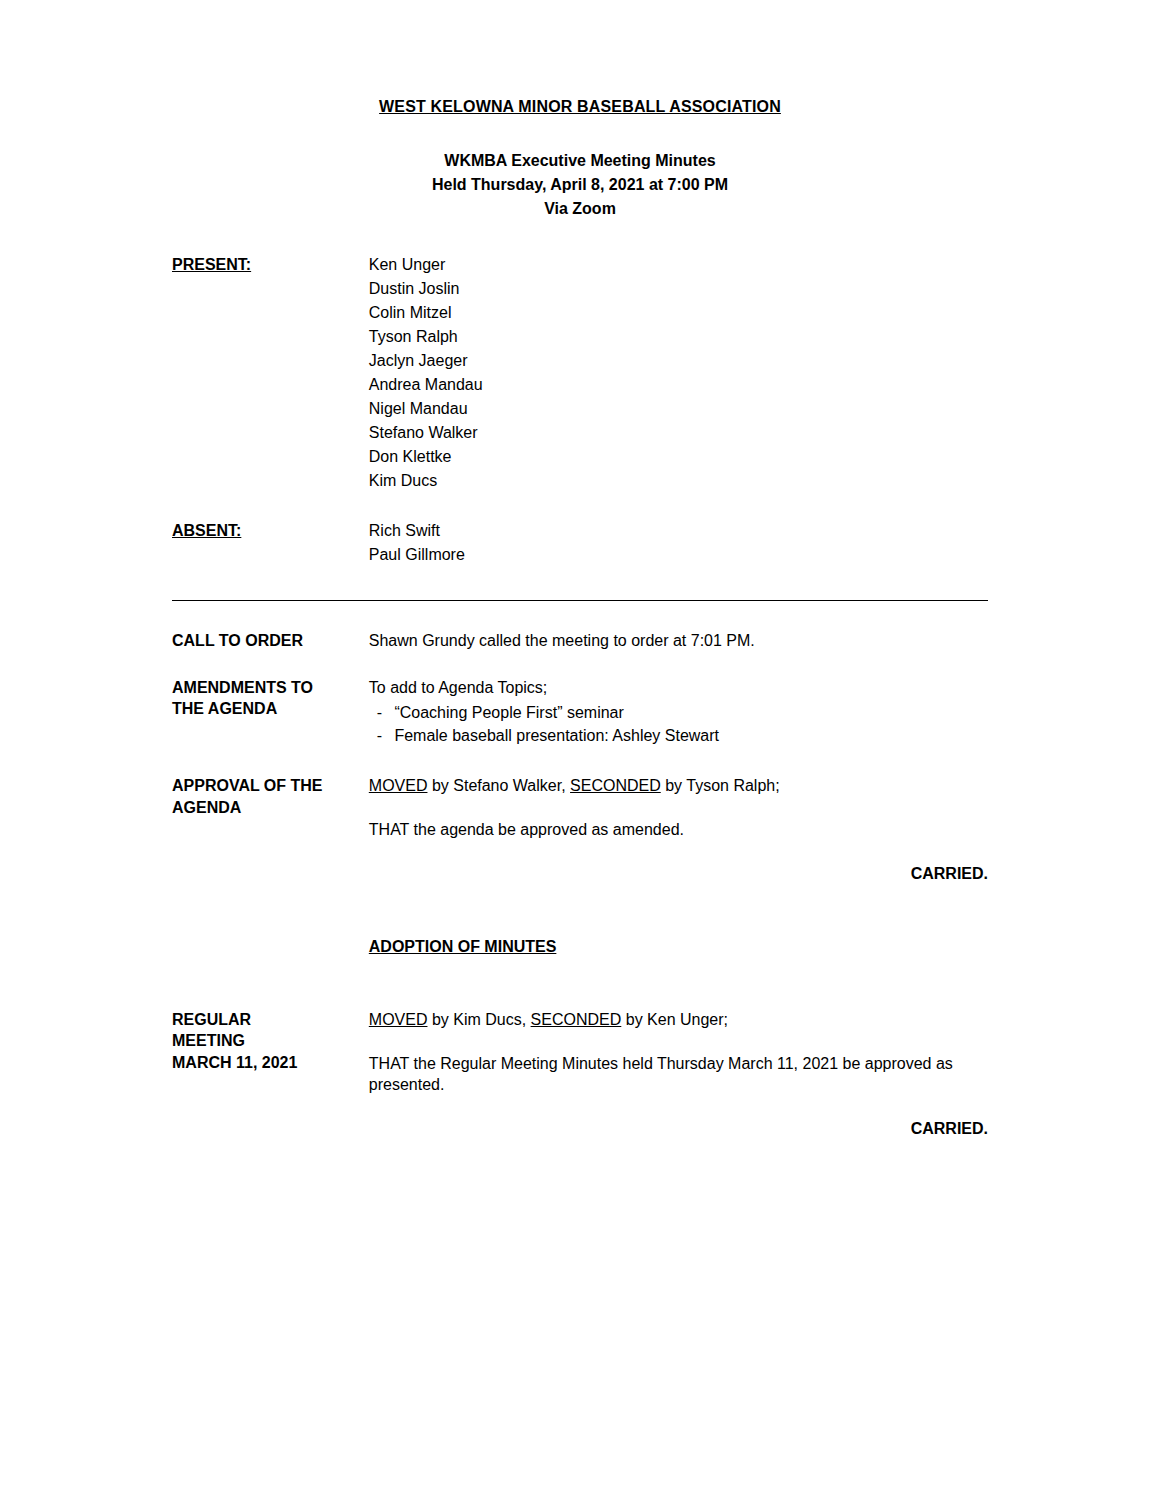WEST KELOWNA MINOR BASEBALL ASSOCIATION
WKMBA Executive Meeting Minutes
Held Thursday, April 8, 2021 at 7:00 PM
Via Zoom
| PRESENT: | Ken Unger Dustin Joslin Colin Mitzel Tyson Ralph Jaclyn Jaeger Andrea Mandau Nigel Mandau Stefano Walker Don Klettke Kim Ducs |
| ABSENT: | Rich Swift Paul Gillmore |
| CALL TO ORDER | Shawn Grundy called the meeting to order at 7:01 PM. |
| AMENDMENTS TO THE AGENDA | To add to Agenda Topics; “Coaching People First” seminar Female baseball presentation: Ashley Stewart |
| APPROVAL OF THE AGENDA | MOVED by Stefano Walker, SECONDED by Tyson Ralph; THAT the agenda be approved as amended. CARRIED. |
| | ADOPTION OF MINUTES |
| REGULAR MEETING MARCH 11, 2021 | MOVED by Kim Ducs, SECONDED by Ken Unger; THAT the Regular Meeting Minutes held Thursday March 11, 2021 be approved as presented. CARRIED. |